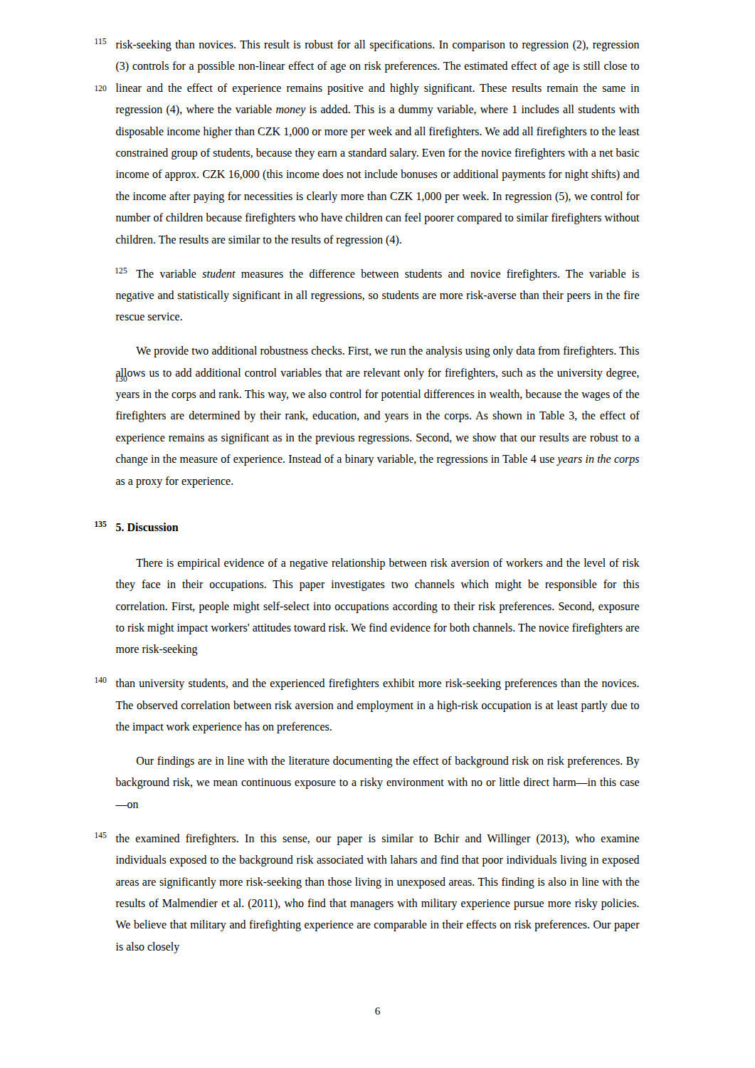115risk-seeking than novices. This result is robust for all specifications. In comparison to regression (2), regression (3) controls for a possible non-linear effect of age on risk preferences. The estimated effect of age is still close to linear and the effect of experience remains positive and highly significant. These results remain the same in regression (4), where the variable money is added. This is a dummy variable, where 1 includes all students with disposable income higher than CZK 1,000 or more per week and all firefighters. We add all firefighters to the least constrained 120group of students, because they earn a standard salary. Even for the novice firefighters with a net basic income of approx. CZK 16,000 (this income does not include bonuses or additional payments for night shifts) and the income after paying for necessities is clearly more than CZK 1,000 per week. In regression (5), we control for number of children because firefighters who have children can feel poorer compared to similar firefighters without children. The results are similar to the results of regression (4).
125 The variable student measures the difference between students and novice firefighters. The variable is negative and statistically significant in all regressions, so students are more risk-averse than their peers in the fire rescue service.
We provide two additional robustness checks. First, we run the analysis using only data from firefighters. This allows us to add additional control variables that are relevant only for firefighters, such as the university degree, 130years in the corps and rank. This way, we also control for potential differences in wealth, because the wages of the firefighters are determined by their rank, education, and years in the corps. As shown in Table 3, the effect of experience remains as significant as in the previous regressions. Second, we show that our results are robust to a change in the measure of experience. Instead of a binary variable, the regressions in Table 4 use years in the corps as a proxy for experience.
1355. Discussion
There is empirical evidence of a negative relationship between risk aversion of workers and the level of risk they face in their occupations. This paper investigates two channels which might be responsible for this correlation. First, people might self-select into occupations according to their risk preferences. Second, exposure to risk might impact workers' attitudes toward risk. We find evidence for both channels. The novice firefighters are more risk-seeking
140than university students, and the experienced firefighters exhibit more risk-seeking preferences than the novices. The observed correlation between risk aversion and employment in a high-risk occupation is at least partly due to the impact work experience has on preferences.
Our findings are in line with the literature documenting the effect of background risk on risk preferences. By background risk, we mean continuous exposure to a risky environment with no or little direct harm—in this case—on
145the examined firefighters. In this sense, our paper is similar to Bchir and Willinger (2013), who examine individuals exposed to the background risk associated with lahars and find that poor individuals living in exposed areas are significantly more risk-seeking than those living in unexposed areas. This finding is also in line with the results of Malmendier et al. (2011), who find that managers with military experience pursue more risky policies. We believe that military and firefighting experience are comparable in their effects on risk preferences. Our paper is also closely
6